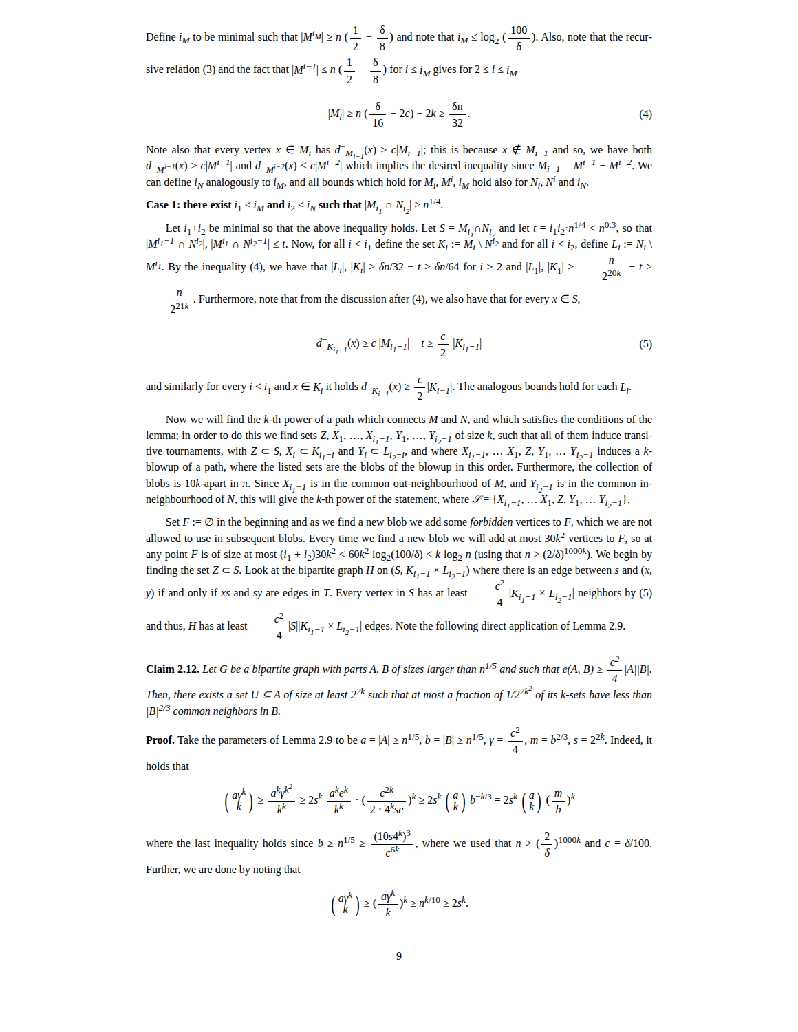Define iM to be minimal such that |MiM| ≥ n (12 − δ 8) and note that iM ≤ log2 (100 δ). Also, note that the recursive relation (3) and the fact that |Mi−1| ≤ n (12 − δ 8) for i ≤ iM gives for 2 ≤ i ≤ iM
|Mi| ≥ n (δ 16 − 2c) − 2k ≥ δn 32. (4)
Note also that every vertex x ∈ Mi has d−Mi−1(x) ≥ c|Mi−1|; this is because x ∉ Mi−1 and so, we have both d−Mi−1(x) ≥ c|Mi−1| and d−Mi−2(x) < c|Mi−2| which implies the desired inequality since Mi−1 = Mi−1 − Mi−2. We can define iN analogously to iM, and all bounds which hold for Mi, Mi, iM hold also for Ni, Ni and iN.
Case 1: there exist i1 ≤ iM and i2 ≤ iN such that |Mi1 ∩ Ni2| > n1/4.
Let i1+i2 be minimal so that the above inequality holds. Let S = Mi1∩Ni2 and let t = i1i2·n1/4 < n0.3, so that |Mi1−1 ∩ Ni2|, |Mi1 ∩ Ni2−1| ≤ t. Now, for all i < i1 define the set Ki := Mi \ Ni2 and for all i < i2, define Li := Ni \ Mi1. By the inequality (4), we have that |Li|, |Ki| > δn/32 − t > δn/64 for i ≥ 2 and |L1|, |K1| > n 220k − t > n 221k. Furthermore, note that from the discussion after (4), we also have that for every x ∈ S,
d−Ki1−1(x) ≥ c |Mi1−1| − t ≥ c 2 |Ki1−1| (5)
and similarly for every i < i1 and x ∈ Ki it holds d−Ki−1(x) ≥ c 2|Ki−1|. The analogous bounds hold for each Li.
Now we will find the k-th power of a path which connects M and N, and which satisfies the conditions of the lemma; in order to do this we find sets Z, X1, …, Xi1−1, Y1, …, Yi2−1 of size k, such that all of them induce transitive tournaments, with Z ⊂ S, Xi ⊂ Ki1−i and Yi ⊂ Li2−i, and where Xi1−1, … X1, Z, Y1, … Yi2−1 induces a k-blowup of a path, where the listed sets are the blobs of the blowup in this order. Furthermore, the collection of blobs is 10k-apart in π. Since Xi1−1 is in the common out-neighbourhood of M, and Yi2−1 is in the common in-neighbourhood of N, this will give the k-th power of the statement, where 𝒮 = {Xi1−1, … X1, Z, Y1, … Yi2−1}.
Set F := ∅ in the beginning and as we find a new blob we add some forbidden vertices to F, which we are not allowed to use in subsequent blobs. Every time we find a new blob we will add at most 30k2 vertices to F, so at any point F is of size at most (i1 + i2)30k2 < 60k2 log2(100/δ) < k log2 n (using that n > (2/δ)1000k). We begin by finding the set Z ⊂ S. Look at the bipartite graph H on (S, Ki1−1 × Li2−1) where there is an edge between s and (x, y) if and only if xs and sy are edges in T. Every vertex in S has at least c24|Ki1−1 × Li2−1| neighbors by (5) and thus, H has at least c24|S||Ki1−1 × Li2−1| edges. Note the following direct application of Lemma 2.9.
Claim 2.12. Let G be a bipartite graph with parts A, B of sizes larger than n1/5 and such that e(A, B) ≥ c24|A||B|. Then, there exists a set U ⊆ A of size at least 22k such that at most a fraction of 1/22k2 of its k-sets have less than |B|2/3 common neighbors in B.
Proof. Take the parameters of Lemma 2.9 to be a = |A| ≥ n1/5, b = |B| ≥ n1/5, γ = c24, m = b2/3, s = 22k. Indeed, it holds that
(aγk k) ≥ akγk2 kk ≥ 2sk akek kk · (c2k 2 · 4kse)k ≥ 2sk (ak) b−k/3 = 2sk (ak) (mb)k
where the last inequality holds since b ≥ n1/5 ≥ (10s4k)3 c6k, where we used that n > (2 δ)1000k and c = δ/100. Further, we are done by noting that
(aγk k) ≥ (aγk k)k ≥ nk/10 ≥ 2sk.
9